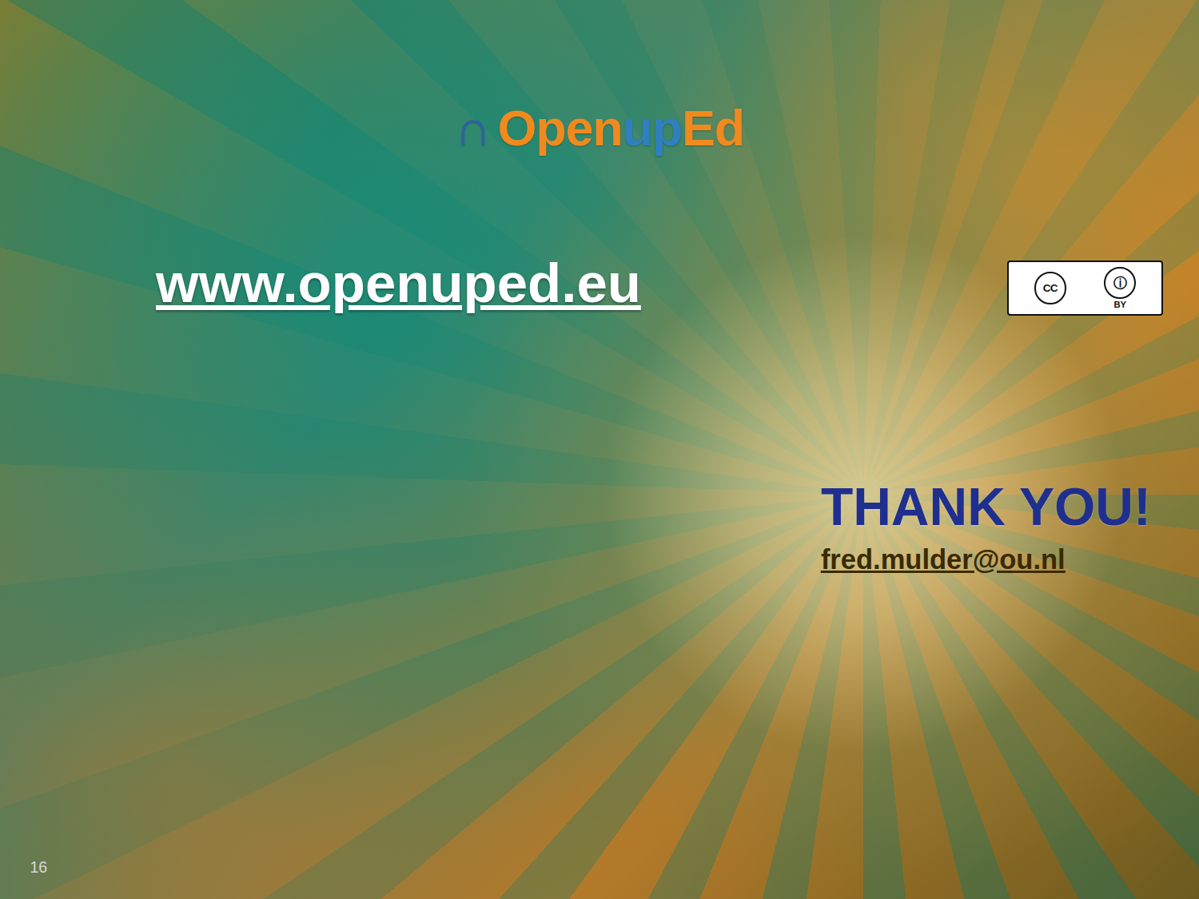∩Open up Ed
www.openuped.eu
CC ⓘ BY
THANK YOU!
fred.mulder@ou.nl
16